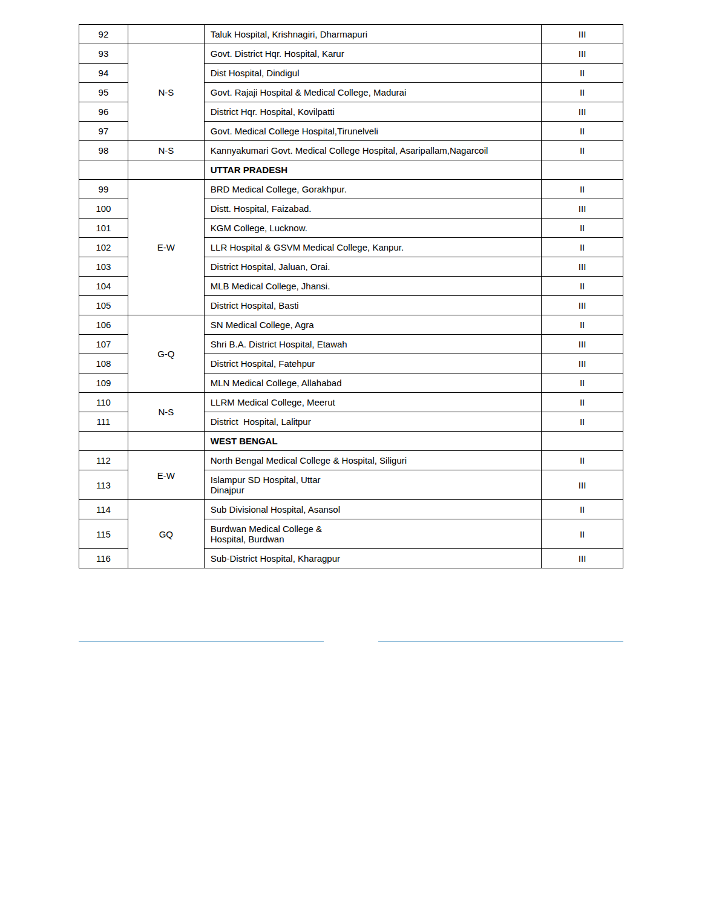| 92 | | Taluk Hospital, Krishnagiri, Dharmapuri | III |
| 93 | N-S | Govt. District Hqr. Hospital, Karur | III |
| 94 | Dist Hospital, Dindigul | II |
| 95 | Govt. Rajaji Hospital & Medical College, Madurai | II |
| 96 | District Hqr. Hospital, Kovilpatti | III |
| 97 | Govt. Medical College Hospital,Tirunelveli | II |
| 98 | N-S | Kannyakumari Govt. Medical College Hospital, Asaripallam,Nagarcoil | II |
| | | UTTAR PRADESH | |
| 99 | E-W | BRD Medical College, Gorakhpur. | II |
| 100 | Distt. Hospital, Faizabad. | III |
| 101 | KGM College, Lucknow. | II |
| 102 | LLR Hospital & GSVM Medical College, Kanpur. | II |
| 103 | District Hospital, Jaluan, Orai. | III |
| 104 | MLB Medical College, Jhansi. | II |
| 105 | District Hospital, Basti | III |
| 106 | G-Q | SN Medical College, Agra | II |
| 107 | Shri B.A. District Hospital, Etawah | III |
| 108 | District Hospital, Fatehpur | III |
| 109 | MLN Medical College, Allahabad | II |
| 110 | N-S | LLRM Medical College, Meerut | II |
| 111 | District Hospital, Lalitpur | II |
| | | WEST BENGAL | |
| 112 | E-W | North Bengal Medical College & Hospital, Siliguri | II |
| 113 | Islampur SD Hospital, Uttar Dinajpur | III |
| 114 | GQ | Sub Divisional Hospital, Asansol | II |
| 115 | Burdwan Medical College & Hospital, Burdwan | II |
| 116 | Sub-District Hospital, Kharagpur | III |